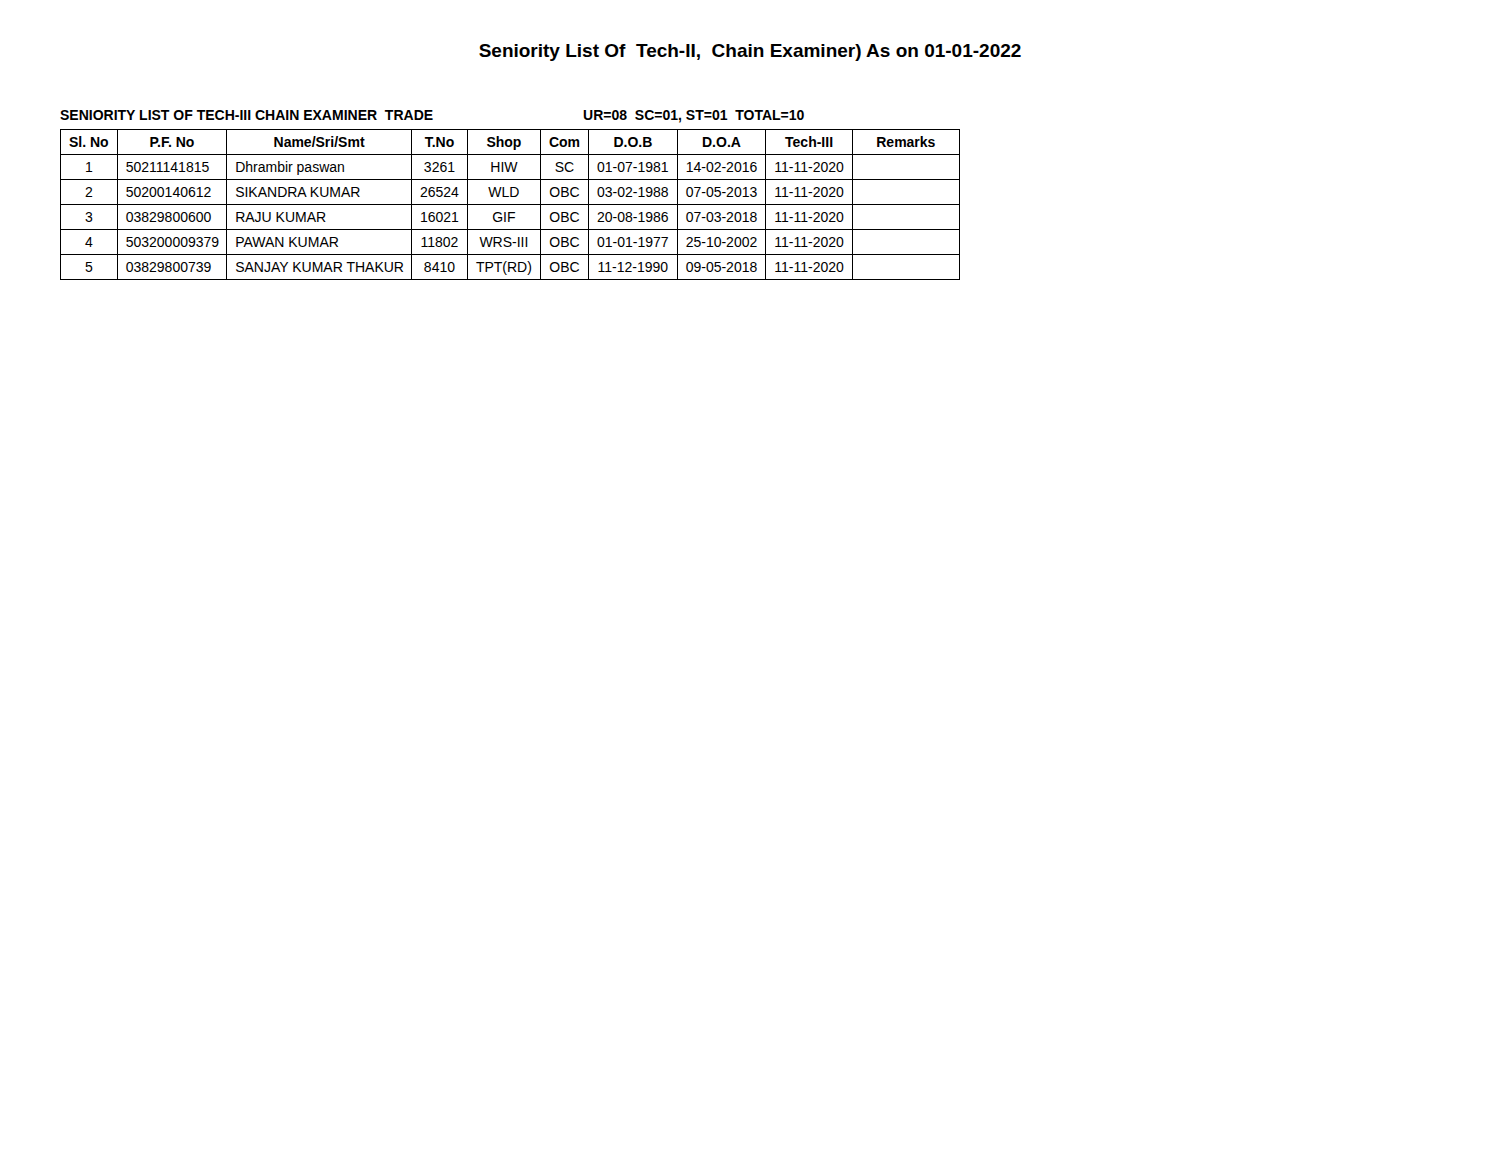Seniority List Of Tech-II, Chain Examiner) As on 01-01-2022
SENIORITY LIST OF TECH-III CHAIN EXAMINER TRADE UR=08 SC=01, ST=01 TOTAL=10
| Sl. No | P.F. No | Name/Sri/Smt | T.No | Shop | Com | D.O.B | D.O.A | Tech-III | Remarks |
| --- | --- | --- | --- | --- | --- | --- | --- | --- | --- |
| 1 | 50211141815 | Dhrambir paswan | 3261 | HIW | SC | 01-07-1981 | 14-02-2016 | 11-11-2020 | |
| 2 | 50200140612 | SIKANDRA KUMAR | 26524 | WLD | OBC | 03-02-1988 | 07-05-2013 | 11-11-2020 | |
| 3 | 03829800600 | RAJU KUMAR | 16021 | GIF | OBC | 20-08-1986 | 07-03-2018 | 11-11-2020 | |
| 4 | 50320000937 9 | PAWAN KUMAR | 11802 | WRS-III | OBC | 01-01-1977 | 25-10-2002 | 11-11-2020 | |
| 5 | 03829800739 | SANJAY KUMAR THAKU R | 8410 | TPT(RD) | OBC | 11-12-1990 | 09-05-2018 | 11-11-2020 | |